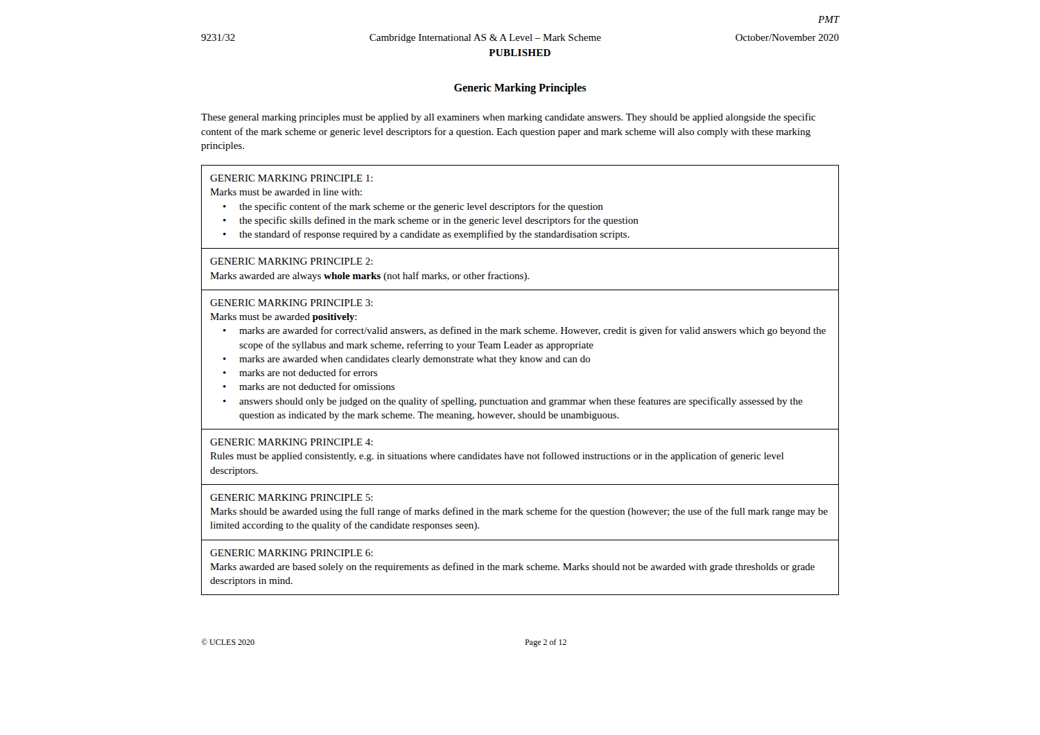PMT
9231/32
Cambridge International AS & A Level – Mark Scheme
October/November 2020
PUBLISHED
Generic Marking Principles
These general marking principles must be applied by all examiners when marking candidate answers. They should be applied alongside the specific content of the mark scheme or generic level descriptors for a question. Each question paper and mark scheme will also comply with these marking principles.
GENERIC MARKING PRINCIPLE 1:
Marks must be awarded in line with:
the specific content of the mark scheme or the generic level descriptors for the question
the specific skills defined in the mark scheme or in the generic level descriptors for the question
the standard of response required by a candidate as exemplified by the standardisation scripts.
GENERIC MARKING PRINCIPLE 2:
Marks awarded are always whole marks (not half marks, or other fractions).
GENERIC MARKING PRINCIPLE 3:
Marks must be awarded positively:
marks are awarded for correct/valid answers, as defined in the mark scheme. However, credit is given for valid answers which go beyond the scope of the syllabus and mark scheme, referring to your Team Leader as appropriate
marks are awarded when candidates clearly demonstrate what they know and can do
marks are not deducted for errors
marks are not deducted for omissions
answers should only be judged on the quality of spelling, punctuation and grammar when these features are specifically assessed by the question as indicated by the mark scheme. The meaning, however, should be unambiguous.
GENERIC MARKING PRINCIPLE 4:
Rules must be applied consistently, e.g. in situations where candidates have not followed instructions or in the application of generic level descriptors.
GENERIC MARKING PRINCIPLE 5:
Marks should be awarded using the full range of marks defined in the mark scheme for the question (however; the use of the full mark range may be limited according to the quality of the candidate responses seen).
GENERIC MARKING PRINCIPLE 6:
Marks awarded are based solely on the requirements as defined in the mark scheme. Marks should not be awarded with grade thresholds or grade descriptors in mind.
© UCLES 2020
Page 2 of 12